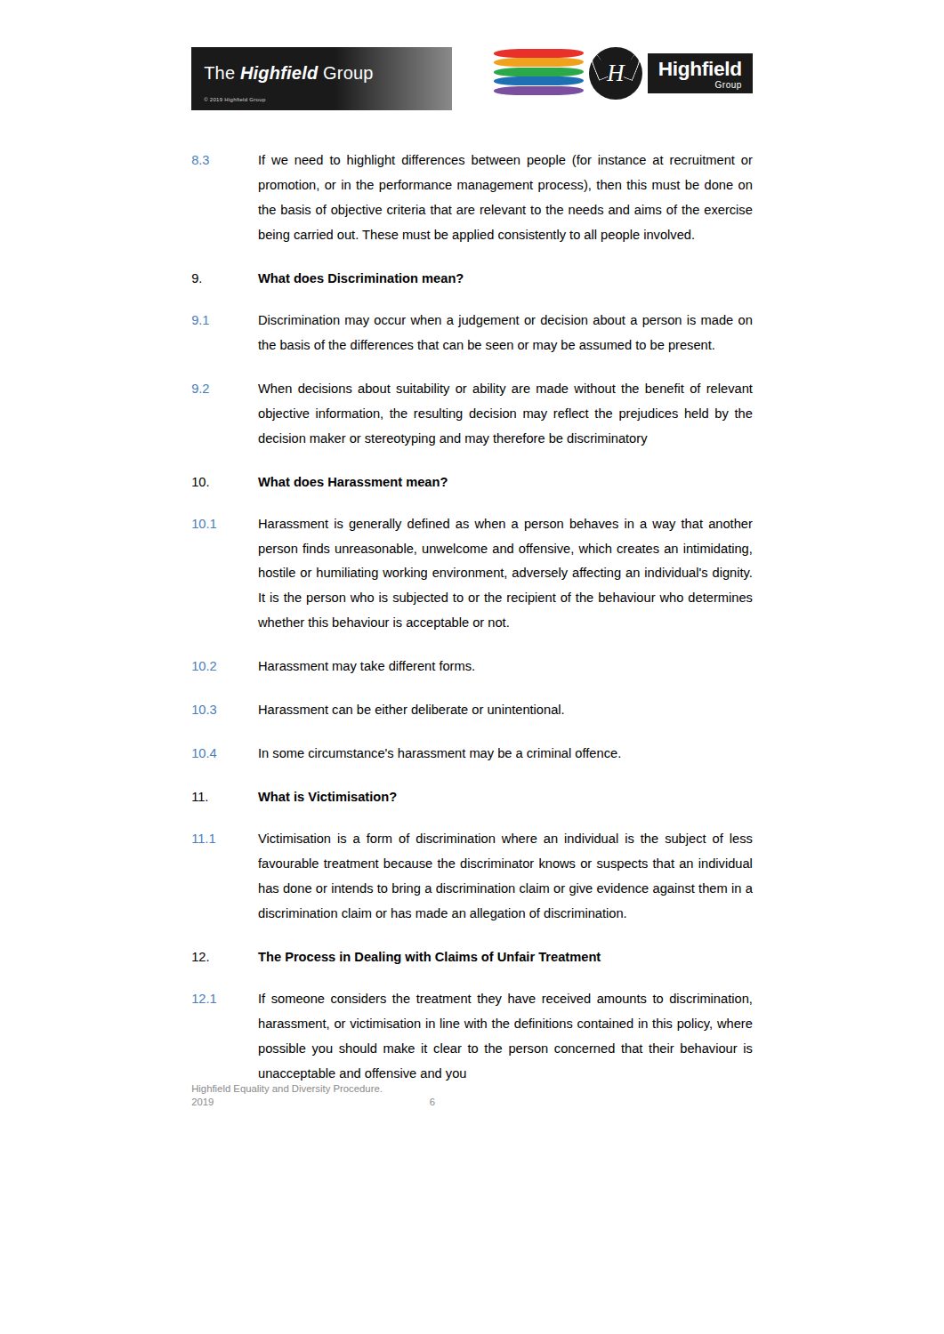The Highfield Group
© 2019 Highfield Group
H
Highfield
Group
8.3
If we need to highlight differences between people (for instance at recruitment or promotion, or in the performance management process), then this must be done on the basis of objective criteria that are relevant to the needs and aims of the exercise being carried out. These must be applied consistently to all people involved.
9.
What does Discrimination mean?
9.1
Discrimination may occur when a judgement or decision about a person is made on the basis of the differences that can be seen or may be assumed to be present.
9.2
When decisions about suitability or ability are made without the benefit of relevant objective information, the resulting decision may reflect the prejudices held by the decision maker or stereotyping and may therefore be discriminatory
10.
What does Harassment mean?
10.1
Harassment is generally defined as when a person behaves in a way that another person finds unreasonable, unwelcome and offensive, which creates an intimidating, hostile or humiliating working environment, adversely affecting an individual's dignity. It is the person who is subjected to or the recipient of the behaviour who determines whether this behaviour is acceptable or not.
10.2
Harassment may take different forms.
10.3
Harassment can be either deliberate or unintentional.
10.4
In some circumstance's harassment may be a criminal offence.
11.
What is Victimisation?
11.1
Victimisation is a form of discrimination where an individual is the subject of less favourable treatment because the discriminator knows or suspects that an individual has done or intends to bring a discrimination claim or give evidence against them in a discrimination claim or has made an allegation of discrimination.
12.
The Process in Dealing with Claims of Unfair Treatment
12.1
If someone considers the treatment they have received amounts to discrimination, harassment, or victimisation in line with the definitions contained in this policy, where possible you should make it clear to the person concerned that their behaviour is unacceptable and offensive and you
Highfield Equality and Diversity Procedure.
2019
6